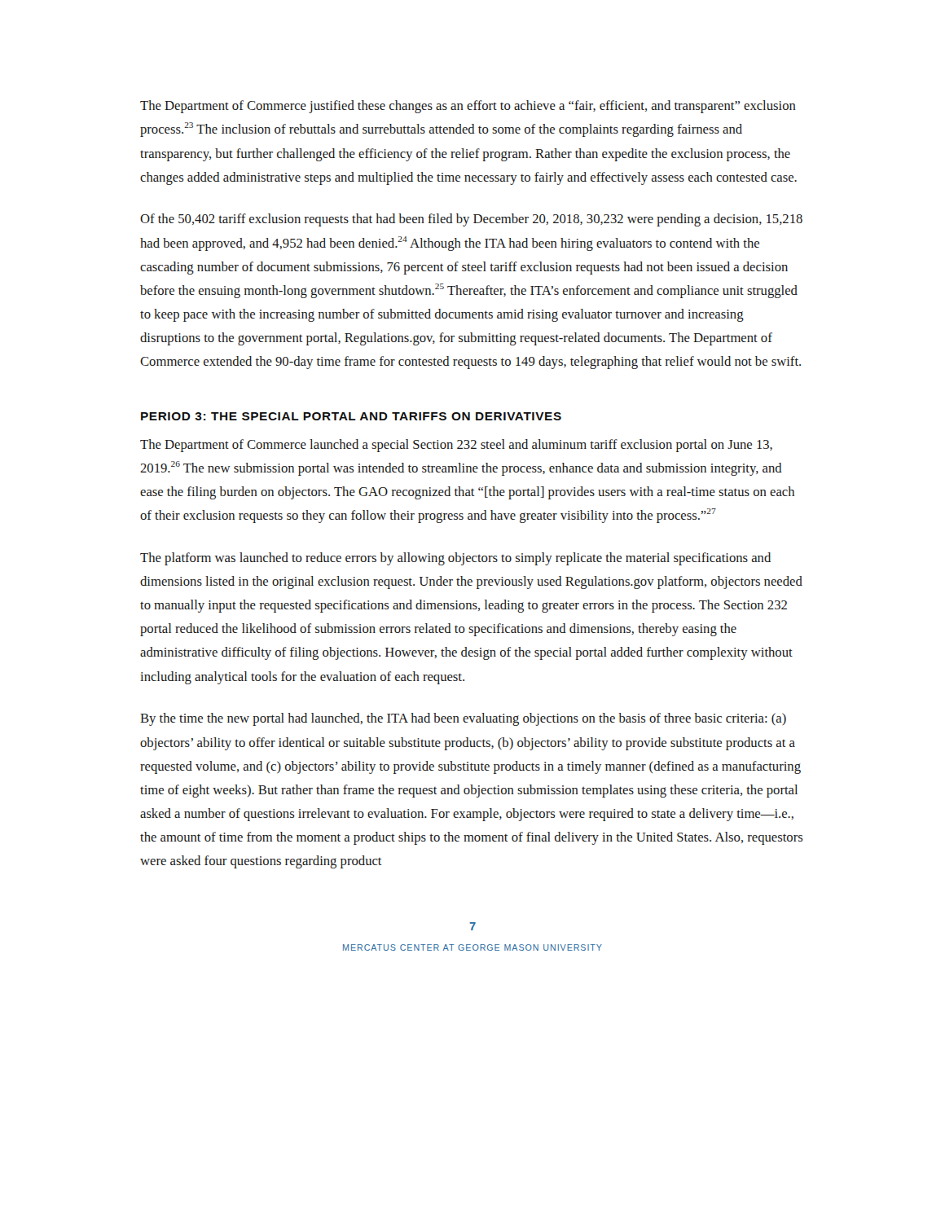The Department of Commerce justified these changes as an effort to achieve a “fair, efficient, and transparent” exclusion process.23 The inclusion of rebuttals and surrebuttals attended to some of the complaints regarding fairness and transparency, but further challenged the efficiency of the relief program. Rather than expedite the exclusion process, the changes added administrative steps and multiplied the time necessary to fairly and effectively assess each contested case.
Of the 50,402 tariff exclusion requests that had been filed by December 20, 2018, 30,232 were pending a decision, 15,218 had been approved, and 4,952 had been denied.24 Although the ITA had been hiring evaluators to contend with the cascading number of document submissions, 76 percent of steel tariff exclusion requests had not been issued a decision before the ensuing month-long government shutdown.25 Thereafter, the ITA’s enforcement and compliance unit struggled to keep pace with the increasing number of submitted documents amid rising evaluator turnover and increasing disruptions to the government portal, Regulations.gov, for submitting request-related documents. The Department of Commerce extended the 90-day time frame for contested requests to 149 days, telegraphing that relief would not be swift.
Period 3: The Special Portal and Tariffs on Derivatives
The Department of Commerce launched a special Section 232 steel and aluminum tariff exclusion portal on June 13, 2019.26 The new submission portal was intended to streamline the process, enhance data and submission integrity, and ease the filing burden on objectors. The GAO recognized that “[the portal] provides users with a real-time status on each of their exclusion requests so they can follow their progress and have greater visibility into the process.”27
The platform was launched to reduce errors by allowing objectors to simply replicate the material specifications and dimensions listed in the original exclusion request. Under the previously used Regulations.gov platform, objectors needed to manually input the requested specifications and dimensions, leading to greater errors in the process. The Section 232 portal reduced the likelihood of submission errors related to specifications and dimensions, thereby easing the administrative difficulty of filing objections. However, the design of the special portal added further complexity without including analytical tools for the evaluation of each request.
By the time the new portal had launched, the ITA had been evaluating objections on the basis of three basic criteria: (a) objectors’ ability to offer identical or suitable substitute products, (b) objectors’ ability to provide substitute products at a requested volume, and (c) objectors’ ability to provide substitute products in a timely manner (defined as a manufacturing time of eight weeks). But rather than frame the request and objection submission templates using these criteria, the portal asked a number of questions irrelevant to evaluation. For example, objectors were required to state a delivery time—i.e., the amount of time from the moment a product ships to the moment of final delivery in the United States. Also, requestors were asked four questions regarding product
7
Mercatus Center at George Mason University